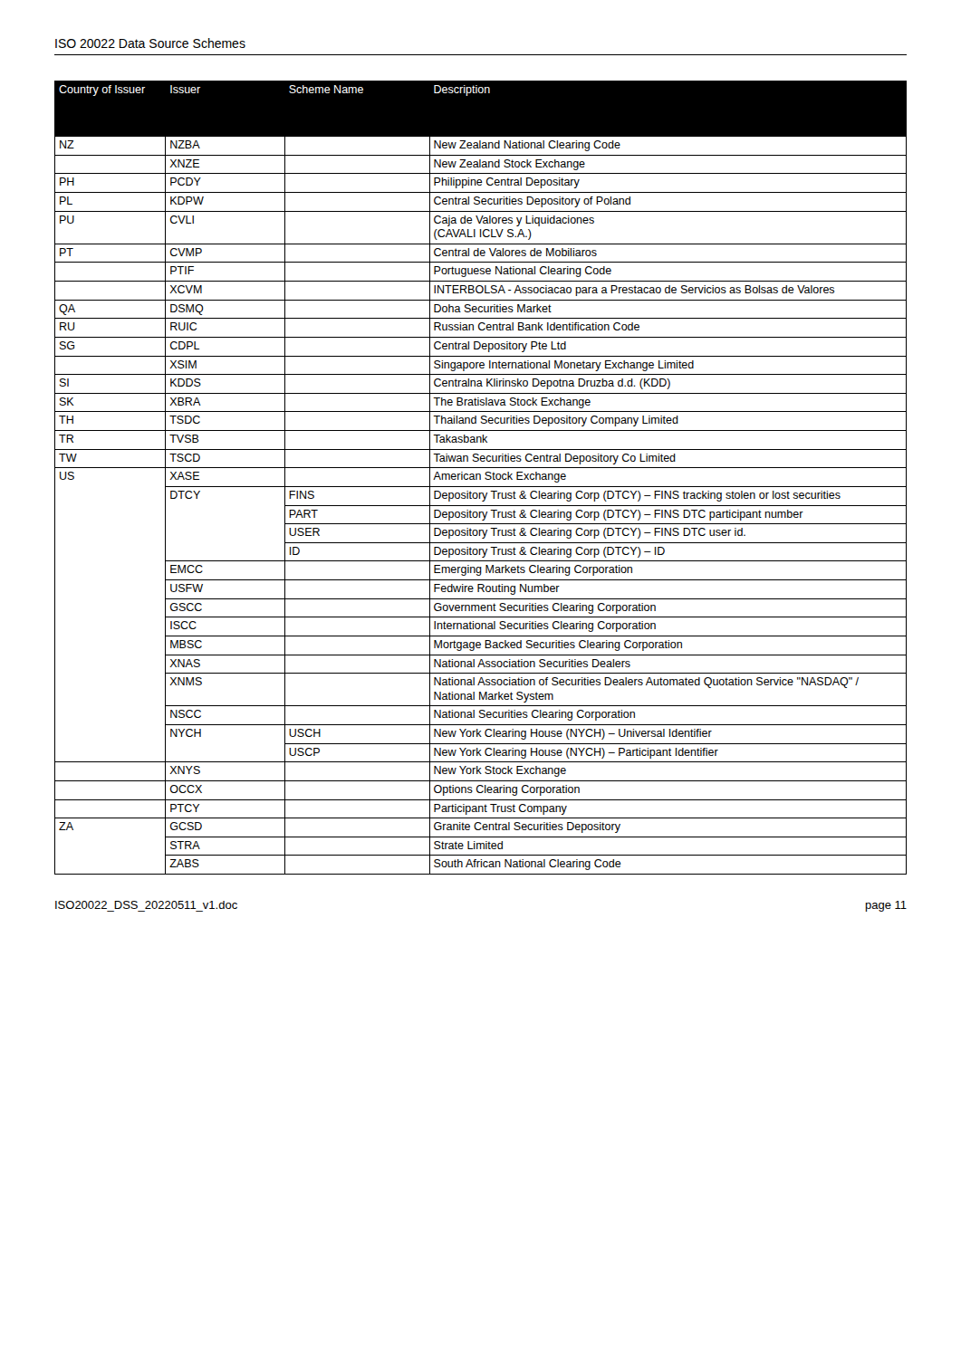ISO 20022 Data Source Schemes
| Country of Issuer | Issuer | Scheme Name | Description |
| --- | --- | --- | --- |
| NZ | NZBA | | New Zealand National Clearing Code |
| | XNZE | | New Zealand Stock Exchange |
| PH | PCDY | | Philippine Central Depositary |
| PL | KDPW | | Central Securities Depository of Poland |
| PU | CVLI | | Caja de Valores y Liquidaciones (CAVALI ICLV S.A.) |
| PT | CVMP | | Central de Valores de Mobiliaros |
| | PTIF | | Portuguese National Clearing Code |
| | XCVM | | INTERBOLSA - Associacao para a Prestacao de Servicios as Bolsas de Valores |
| QA | DSMQ | | Doha Securities Market |
| RU | RUIC | | Russian Central Bank Identification Code |
| SG | CDPL | | Central Depository Pte Ltd |
| | XSIM | | Singapore International Monetary Exchange Limited |
| SI | KDDS | | Centralna Klirinsko Depotna Druzba d.d. (KDD) |
| SK | XBRA | | The Bratislava Stock Exchange |
| TH | TSDC | | Thailand Securities Depository Company Limited |
| TR | TVSB | | Takasbank |
| TW | TSCD | | Taiwan Securities Central Depository Co Limited |
| US | XASE | | American Stock Exchange |
| DTCY | FINS | Depository Trust & Clearing Corp (DTCY) – FINS tracking stolen or lost securities |
| PART | Depository Trust & Clearing Corp (DTCY) – FINS DTC participant number |
| USER | Depository Trust & Clearing Corp (DTCY) – FINS DTC user id. |
| ID | Depository Trust & Clearing Corp (DTCY) – ID |
| EMCC | | Emerging Markets Clearing Corporation |
| USFW | | Fedwire Routing Number |
| GSCC | | Government Securities Clearing Corporation |
| ISCC | | International Securities Clearing Corporation |
| MBSC | | Mortgage Backed Securities Clearing Corporation |
| XNAS | | National Association Securities Dealers |
| XNMS | | National Association of Securities Dealers Automated Quotation Service "NASDAQ" / National Market System |
| NSCC | | National Securities Clearing Corporation |
| NYCH | USCH | New York Clearing House (NYCH) – Universal Identifier |
| USCP | New York Clearing House (NYCH) – Participant Identifier |
| | XNYS | | New York Stock Exchange |
| | OCCX | | Options Clearing Corporation |
| | PTCY | | Participant Trust Company |
| ZA | GCSD | | Granite Central Securities Depository |
| STRA | | Strate Limited |
| ZABS | | South African National Clearing Code |
ISO20022_DSS_20220511_v1.doc page 11